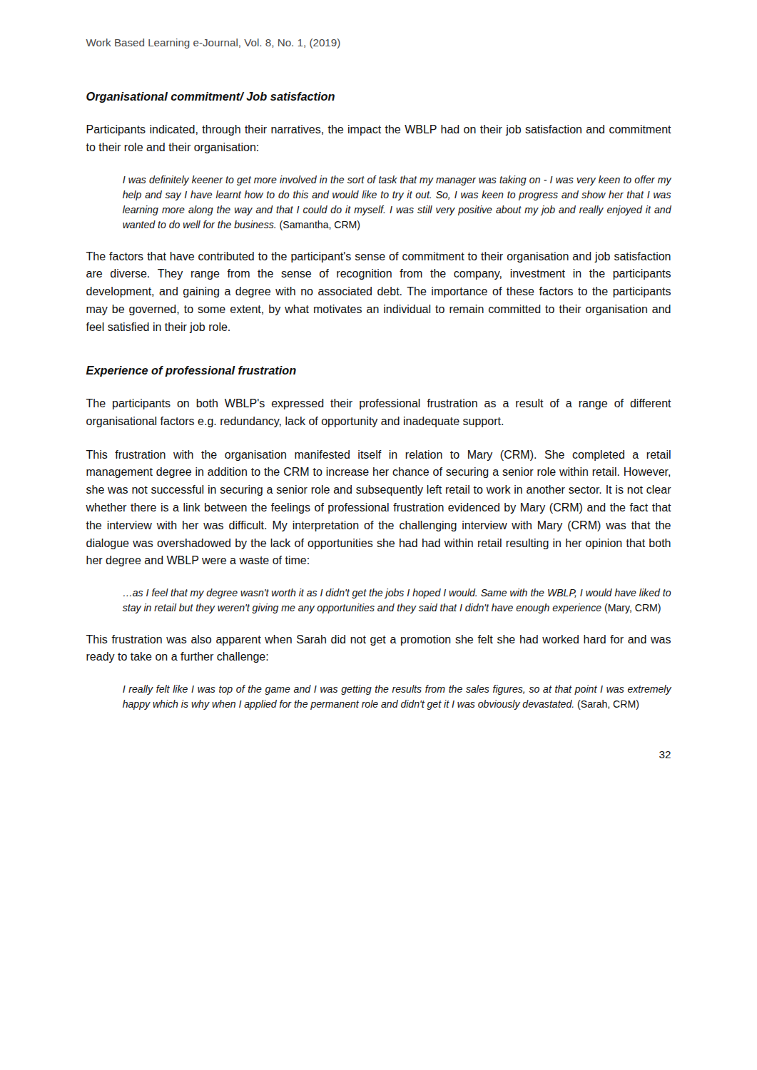Work Based Learning e-Journal, Vol. 8, No. 1, (2019)
Organisational commitment/ Job satisfaction
Participants indicated, through their narratives, the impact the WBLP had on their job satisfaction and commitment to their role and their organisation:
I was definitely keener to get more involved in the sort of task that my manager was taking on - I was very keen to offer my help and say I have learnt how to do this and would like to try it out. So, I was keen to progress and show her that I was learning more along the way and that I could do it myself. I was still very positive about my job and really enjoyed it and wanted to do well for the business. (Samantha, CRM)
The factors that have contributed to the participant's sense of commitment to their organisation and job satisfaction are diverse. They range from the sense of recognition from the company, investment in the participants development, and gaining a degree with no associated debt. The importance of these factors to the participants may be governed, to some extent, by what motivates an individual to remain committed to their organisation and feel satisfied in their job role.
Experience of professional frustration
The participants on both WBLP's expressed their professional frustration as a result of a range of different organisational factors e.g. redundancy, lack of opportunity and inadequate support.
This frustration with the organisation manifested itself in relation to Mary (CRM). She completed a retail management degree in addition to the CRM to increase her chance of securing a senior role within retail. However, she was not successful in securing a senior role and subsequently left retail to work in another sector. It is not clear whether there is a link between the feelings of professional frustration evidenced by Mary (CRM) and the fact that the interview with her was difficult. My interpretation of the challenging interview with Mary (CRM) was that the dialogue was overshadowed by the lack of opportunities she had had within retail resulting in her opinion that both her degree and WBLP were a waste of time:
…as I feel that my degree wasn't worth it as I didn't get the jobs I hoped I would. Same with the WBLP, I would have liked to stay in retail but they weren't giving me any opportunities and they said that I didn't have enough experience (Mary, CRM)
This frustration was also apparent when Sarah did not get a promotion she felt she had worked hard for and was ready to take on a further challenge:
I really felt like I was top of the game and I was getting the results from the sales figures, so at that point I was extremely happy which is why when I applied for the permanent role and didn't get it I was obviously devastated. (Sarah, CRM)
32